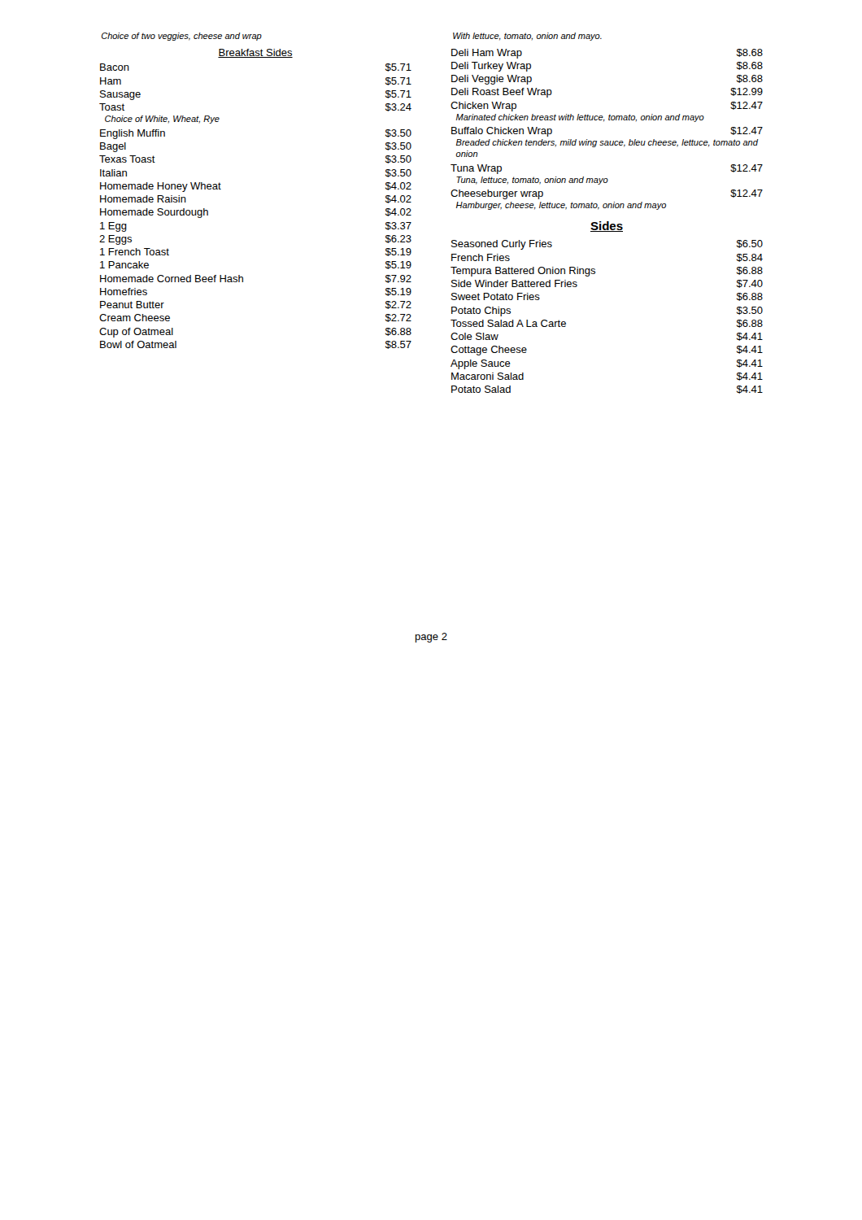Choice of two veggies, cheese and wrap
Breakfast Sides
Bacon$5.71
Ham$5.71
Sausage$5.71
Toast$3.24
Choice of White, Wheat, Rye
English Muffin$3.50
Bagel$3.50
Texas Toast$3.50
Italian$3.50
Homemade Honey Wheat$4.02
Homemade Raisin$4.02
Homemade Sourdough$4.02
1 Egg$3.37
2 Eggs$6.23
1 French Toast$5.19
1 Pancake$5.19
Homemade Corned Beef Hash$7.92
Homefries$5.19
Peanut Butter$2.72
Cream Cheese$2.72
Cup of Oatmeal$6.88
Bowl of Oatmeal$8.57
With lettuce, tomato, onion and mayo.
Deli Ham Wrap$8.68
Deli Turkey Wrap$8.68
Deli Veggie Wrap$8.68
Deli Roast Beef Wrap$12.99
Chicken Wrap$12.47
Marinated chicken breast with lettuce, tomato, onion and mayo
Buffalo Chicken Wrap$12.47
Breaded chicken tenders, mild wing sauce, bleu cheese, lettuce, tomato and onion
Tuna Wrap$12.47
Tuna, lettuce, tomato, onion and mayo
Cheeseburger wrap$12.47
Hamburger, cheese, lettuce, tomato, onion and mayo
Sides
Seasoned Curly Fries$6.50
French Fries$5.84
Tempura Battered Onion Rings$6.88
Side Winder Battered Fries$7.40
Sweet Potato Fries$6.88
Potato Chips$3.50
Tossed Salad A La Carte$6.88
Cole Slaw$4.41
Cottage Cheese$4.41
Apple Sauce$4.41
Macaroni Salad$4.41
Potato Salad$4.41
page 2